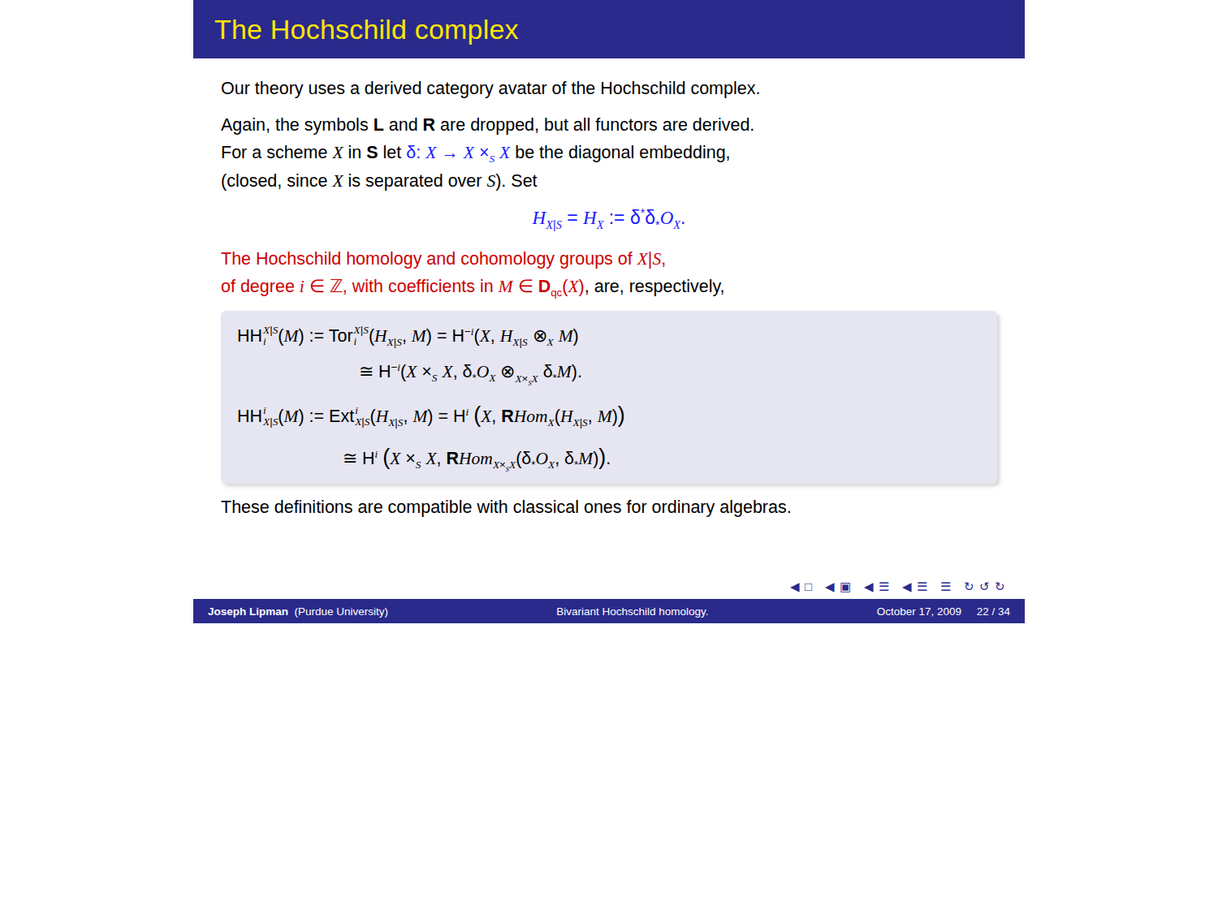The Hochschild complex
Our theory uses a derived category avatar of the Hochschild complex.
Again, the symbols L and R are dropped, but all functors are derived.
For a scheme X in S let δ: X → X ×S X be the diagonal embedding,
(closed, since X is separated over S). Set
HX|S = HX := δ*δ*OX.
The Hochschild homology and cohomology groups of X|S,
of degree i ∈ ℤ, with coefficients in M ∈ Dqc(X), are, respectively,
HHX|S i(M) := TorX|S i(HX|S, M) = H−i(X, HX|S ⊗X M)
≅ H−i(X ×S X, δ*OX ⊗X×SX δ*M).
HHiX|S(M) := ExtiX|S(HX|S, M) = Hi (X, RHomX(HX|S, M))
≅ Hi (X ×S X, RHomX×SX(δ*OX, δ*M)).
These definitions are compatible with classical ones for ordinary algebras.
◀□◀▣◀☰◀☰☰↻↺↻
Joseph Lipman (Purdue University)
Bivariant Hochschild homology.
October 17, 2009 22 / 34